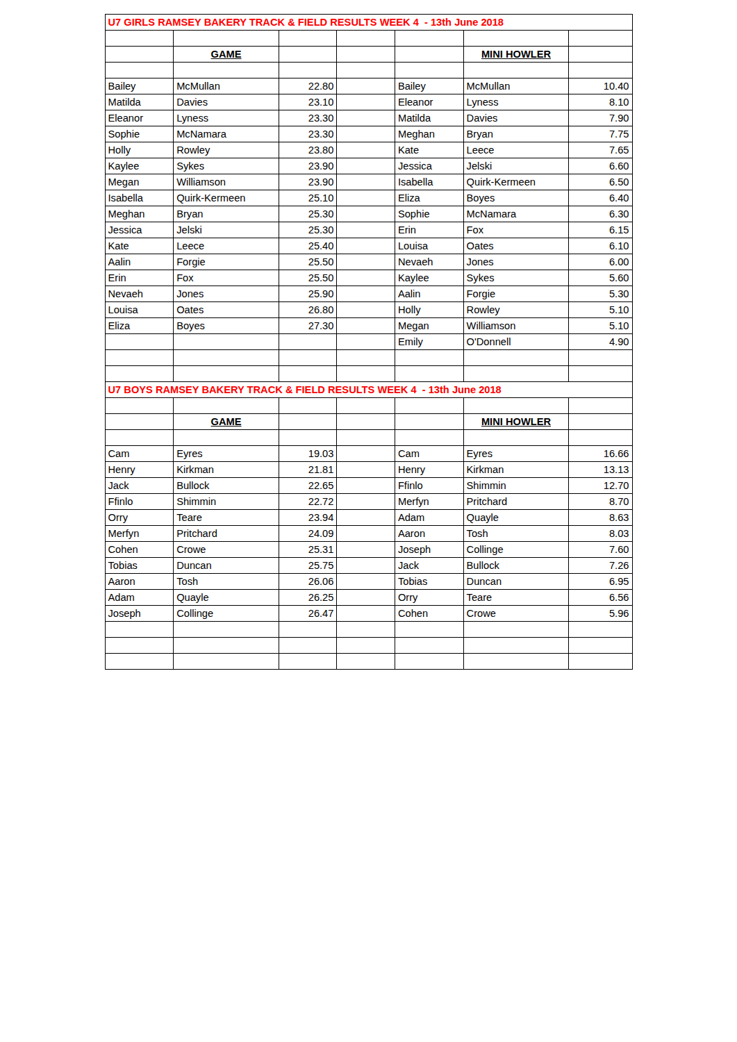| U7 GIRLS RAMSEY BAKERY TRACK & FIELD RESULTS WEEK 4 - 13th June 2018 |
| | GAME | | | | MINI HOWLER | |
| Bailey | McMullan | 22.80 | | Bailey | McMullan | 10.40 |
| Matilda | Davies | 23.10 | | Eleanor | Lyness | 8.10 |
| Eleanor | Lyness | 23.30 | | Matilda | Davies | 7.90 |
| Sophie | McNamara | 23.30 | | Meghan | Bryan | 7.75 |
| Holly | Rowley | 23.80 | | Kate | Leece | 7.65 |
| Kaylee | Sykes | 23.90 | | Jessica | Jelski | 6.60 |
| Megan | Williamson | 23.90 | | Isabella | Quirk-Kermeen | 6.50 |
| Isabella | Quirk-Kermeen | 25.10 | | Eliza | Boyes | 6.40 |
| Meghan | Bryan | 25.30 | | Sophie | McNamara | 6.30 |
| Jessica | Jelski | 25.30 | | Erin | Fox | 6.15 |
| Kate | Leece | 25.40 | | Louisa | Oates | 6.10 |
| Aalin | Forgie | 25.50 | | Nevaeh | Jones | 6.00 |
| Erin | Fox | 25.50 | | Kaylee | Sykes | 5.60 |
| Nevaeh | Jones | 25.90 | | Aalin | Forgie | 5.30 |
| Louisa | Oates | 26.80 | | Holly | Rowley | 5.10 |
| Eliza | Boyes | 27.30 | | Megan | Williamson | 5.10 |
| | | | | Emily | O'Donnell | 4.90 |
| U7 BOYS RAMSEY BAKERY TRACK & FIELD RESULTS WEEK 4 - 13th June 2018 |
| | GAME | | | | MINI HOWLER | |
| Cam | Eyres | 19.03 | | Cam | Eyres | 16.66 |
| Henry | Kirkman | 21.81 | | Henry | Kirkman | 13.13 |
| Jack | Bullock | 22.65 | | Ffinlo | Shimmin | 12.70 |
| Ffinlo | Shimmin | 22.72 | | Merfyn | Pritchard | 8.70 |
| Orry | Teare | 23.94 | | Adam | Quayle | 8.63 |
| Merfyn | Pritchard | 24.09 | | Aaron | Tosh | 8.03 |
| Cohen | Crowe | 25.31 | | Joseph | Collinge | 7.60 |
| Tobias | Duncan | 25.75 | | Jack | Bullock | 7.26 |
| Aaron | Tosh | 26.06 | | Tobias | Duncan | 6.95 |
| Adam | Quayle | 26.25 | | Orry | Teare | 6.56 |
| Joseph | Collinge | 26.47 | | Cohen | Crowe | 5.96 |